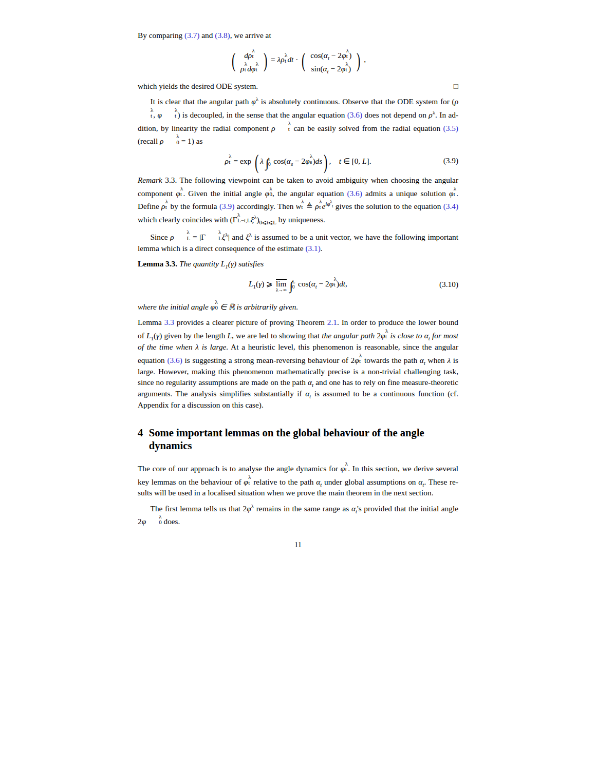By comparing (3.7) and (3.8), we arrive at
(
| dρ λ t |
| ρ λ t dφ λ t |
) = λρ λt dt · (
| cos( α t − 2 φ λ t ) |
| sin( α t − 2 φ λ t ) |
) ,
which yields the desired ODE system. □
It is clear that the angular path φλ is absolutely continuous. Observe that the ODE system for (ρλt, φλt) is decoupled, in the sense that the angular equation (3.6) does not depend on ρλ. In addition, by linearity the radial component ρλt can be easily solved from the radial equation (3.5) (recall ρλ 0 = 1) as
ρλt = exp (λ ∫t 0 cos(αs − 2φλs)ds), t ∈ [0, L]. (3.9)
Remark 3.3. The following viewpoint can be taken to avoid ambiguity when choosing the angular component φλt. Given the initial angle φλ 0, the angular equation (3.6) admits a unique solution φλt. Define ρλt by the formula (3.9) accordingly. Then wλt ≜ ρλt eiφλt gives the solution to the equation (3.4) which clearly coincides with (ΓλL−t,L ξλ)0⩽t⩽L by uniqueness.
Since ρλL = |ΓλL ξλ| and ξλ is assumed to be a unit vector, we have the following important lemma which is a direct consequence of the estimate (3.1).
Lemma 3.3. The quantity L1(γ) satisfies
L1(γ) ⩾ lim λ→∞ ∫L 0 cos(αt − 2φλt)dt, (3.10)
where the initial angle φ λ 0 ∈ ℝ is arbitrarily given.
Lemma 3.3 provides a clearer picture of proving Theorem 2.1. In order to produce the lower bound of L1(γ) given by the length L, we are led to showing that the angular path 2φλt is close to αt for most of the time when λ is large. At a heuristic level, this phenomenon is reasonable, since the angular equation (3.6) is suggesting a strong mean-reversing behaviour of 2φλt towards the path αt when λ is large. However, making this phenomenon mathematically precise is a non-trivial challenging task, since no regularity assumptions are made on the path αt and one has to rely on fine measure-theoretic arguments. The analysis simplifies substantially if αt is assumed to be a continuous function (cf. Appendix for a discussion on this case).
4 Some important lemmas on the global behaviour of the angle dynamics
The core of our approach is to analyse the angle dynamics for φλt. In this section, we derive several key lemmas on the behaviour of φλt relative to the path αt under global assumptions on αt. These results will be used in a localised situation when we prove the main theorem in the next section.
The first lemma tells us that 2φλ remains in the same range as αt's provided that the initial angle 2φλ 0 does.
11